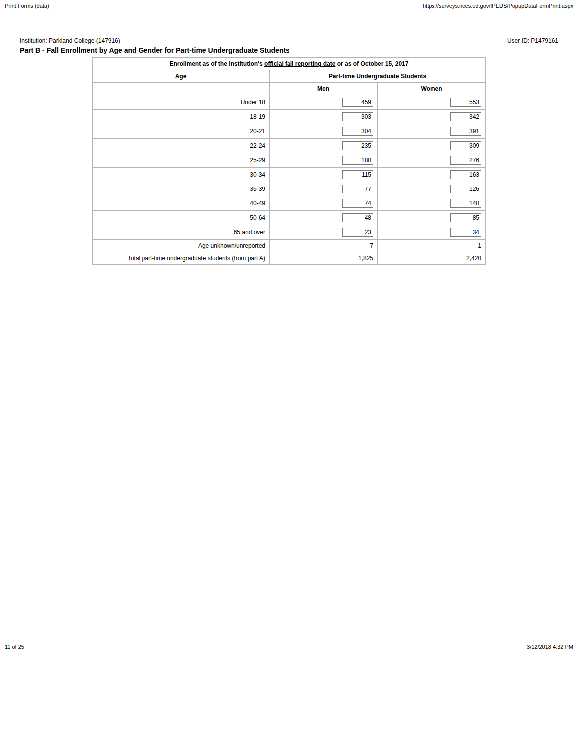Print Forms (data)
https://surveys.nces.ed.gov/IPEDS/PopupDataFormPrint.aspx
Institution: Parkland College (147916)
User ID: P1479161
Part B - Fall Enrollment by Age and Gender for Part-time Undergraduate Students
| Enrollment as of the institution's official fall reporting date or as of October 15, 2017 |
| Age | Part-time Undergraduate Students |
| | Men | Women |
| Under 18 | 459 | 553 |
| 18-19 | 303 | 342 |
| 20-21 | 304 | 391 |
| 22-24 | 235 | 309 |
| 25-29 | 180 | 276 |
| 30-34 | 115 | 163 |
| 35-39 | 77 | 126 |
| 40-49 | 74 | 140 |
| 50-64 | 48 | 85 |
| 65 and over | 23 | 34 |
| Age unknown/unreported | 7 | 1 |
| Total part-time undergraduate students (from part A) | 1,825 | 2,420 |
11 of 25
3/12/2018 4:32 PM